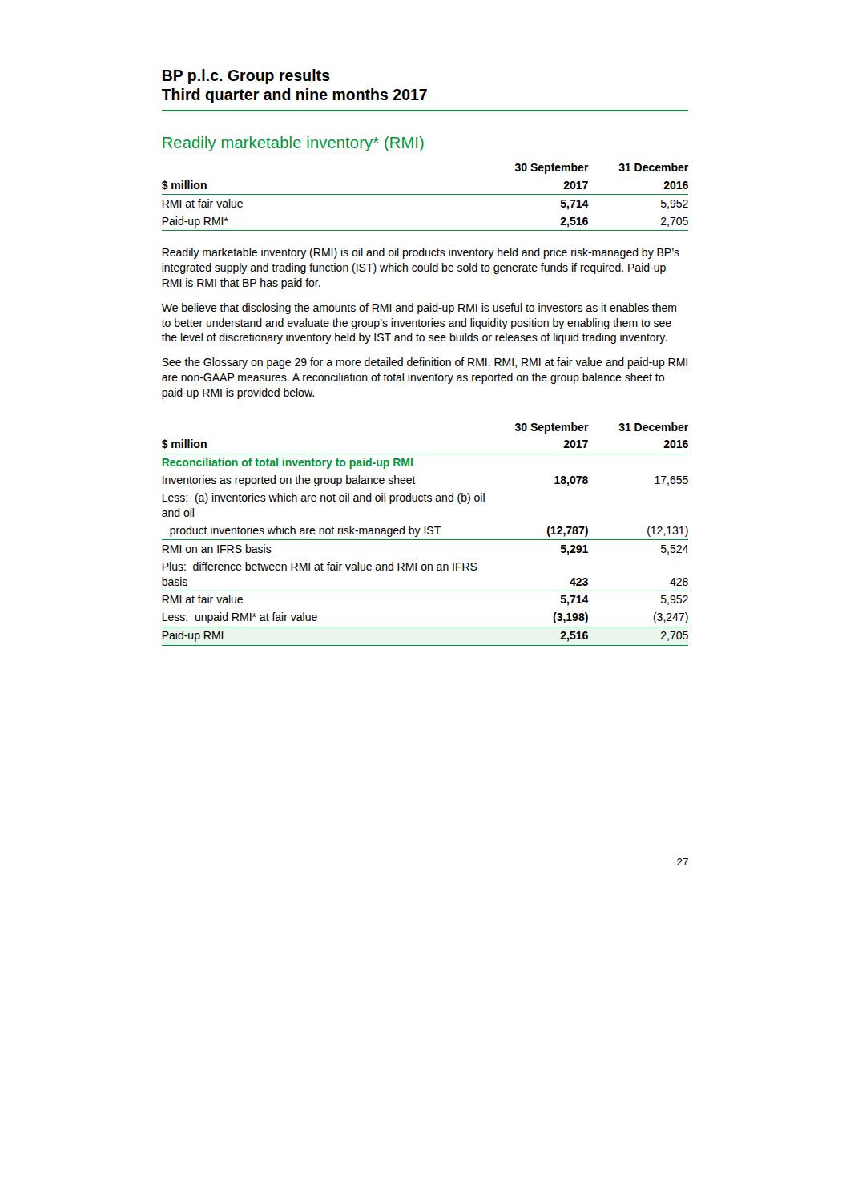BP p.l.c. Group results
Third quarter and nine months 2017
Readily marketable inventory* (RMI)
| | 30 September | 31 December |
| $ million | 2017 | 2016 |
| RMI at fair value | 5,714 | 5,952 |
| Paid-up RMI* | 2,516 | 2,705 |
Readily marketable inventory (RMI) is oil and oil products inventory held and price risk-managed by BP’s integrated supply and trading function (IST) which could be sold to generate funds if required. Paid-up RMI is RMI that BP has paid for.
We believe that disclosing the amounts of RMI and paid-up RMI is useful to investors as it enables them to better understand and evaluate the group’s inventories and liquidity position by enabling them to see the level of discretionary inventory held by IST and to see builds or releases of liquid trading inventory.
See the Glossary on page 29 for a more detailed definition of RMI. RMI, RMI at fair value and paid-up RMI are non-GAAP measures. A reconciliation of total inventory as reported on the group balance sheet to paid-up RMI is provided below.
| | 30 September | 31 December |
| $ million | 2017 | 2016 |
| Reconciliation of total inventory to paid-up RMI | | |
| Inventories as reported on the group balance sheet | 18,078 | 17,655 |
| Less: (a) inventories which are not oil and oil products and (b) oil and oil | | |
| product inventories which are not risk-managed by IST | (12,787) | (12,131) |
| RMI on an IFRS basis | 5,291 | 5,524 |
| Plus: difference between RMI at fair value and RMI on an IFRS basis | 423 | 428 |
| RMI at fair value | 5,714 | 5,952 |
| Less: unpaid RMI* at fair value | (3,198) | (3,247) |
| Paid-up RMI | 2,516 | 2,705 |
27